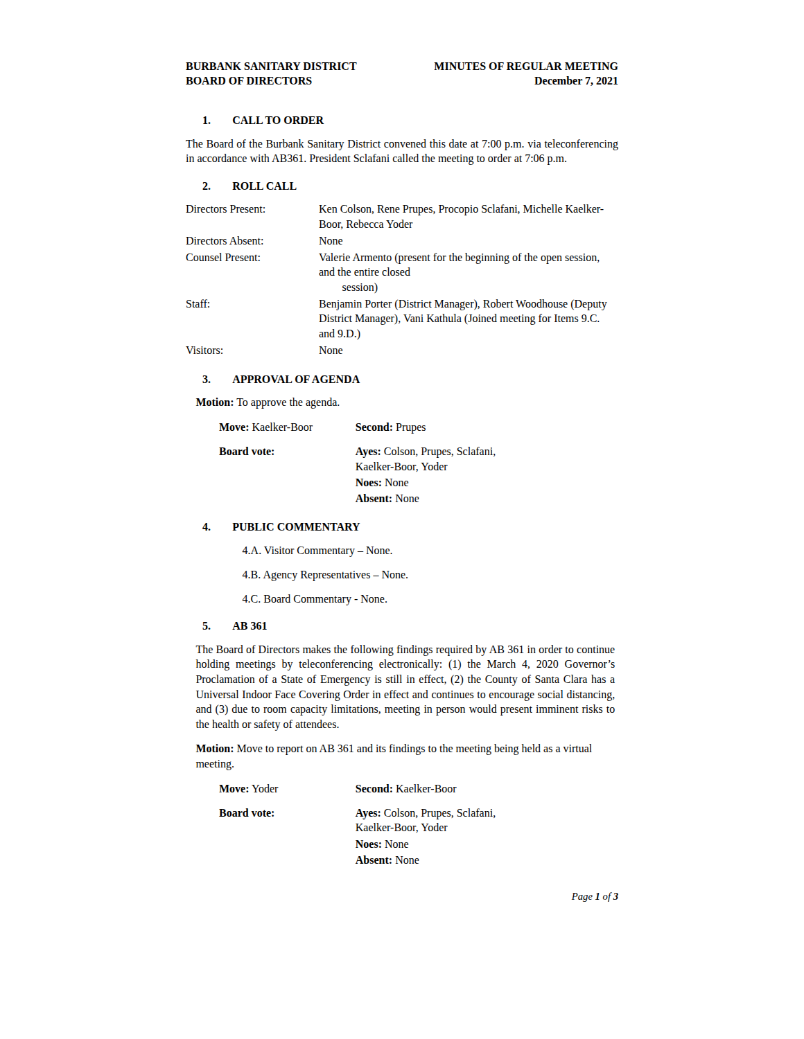BURBANK SANITARY DISTRICT
BOARD OF DIRECTORS
MINUTES OF REGULAR MEETING
December 7, 2021
1. Call to Order
The Board of the Burbank Sanitary District convened this date at 7:00 p.m. via teleconferencing in accordance with AB361. President Sclafani called the meeting to order at 7:06 p.m.
2. Roll Call
| Directors Present: | Ken Colson, Rene Prupes, Procopio Sclafani, Michelle Kaelker-Boor, Rebecca Yoder |
| Directors Absent: | None |
| Counsel Present: | Valerie Armento (present for the beginning of the open session, and the entire closed session) |
| Staff: | Benjamin Porter (District Manager), Robert Woodhouse (Deputy District Manager), Vani Kathula (Joined meeting for Items 9.C. and 9.D.) |
| Visitors: | None |
3. Approval of Agenda
Motion: To approve the agenda.
| Move: Kaelker-Boor | Second: Prupes |
| Board vote: | Ayes: Colson, Prupes, Sclafani, Kaelker-Boor, Yoder Noes: None Absent: None |
4. Public Commentary
4.A. Visitor Commentary – None.
4.B. Agency Representatives – None.
4.C. Board Commentary - None.
5. AB 361
The Board of Directors makes the following findings required by AB 361 in order to continue holding meetings by teleconferencing electronically: (1) the March 4, 2020 Governor’s Proclamation of a State of Emergency is still in effect, (2) the County of Santa Clara has a Universal Indoor Face Covering Order in effect and continues to encourage social distancing, and (3) due to room capacity limitations, meeting in person would present imminent risks to the health or safety of attendees.
Motion: Move to report on AB 361 and its findings to the meeting being held as a virtual meeting.
| Move: Yoder | Second: Kaelker-Boor |
| Board vote: | Ayes: Colson, Prupes, Sclafani, Kaelker-Boor, Yoder Noes: None Absent: None |
Page 1 of 3